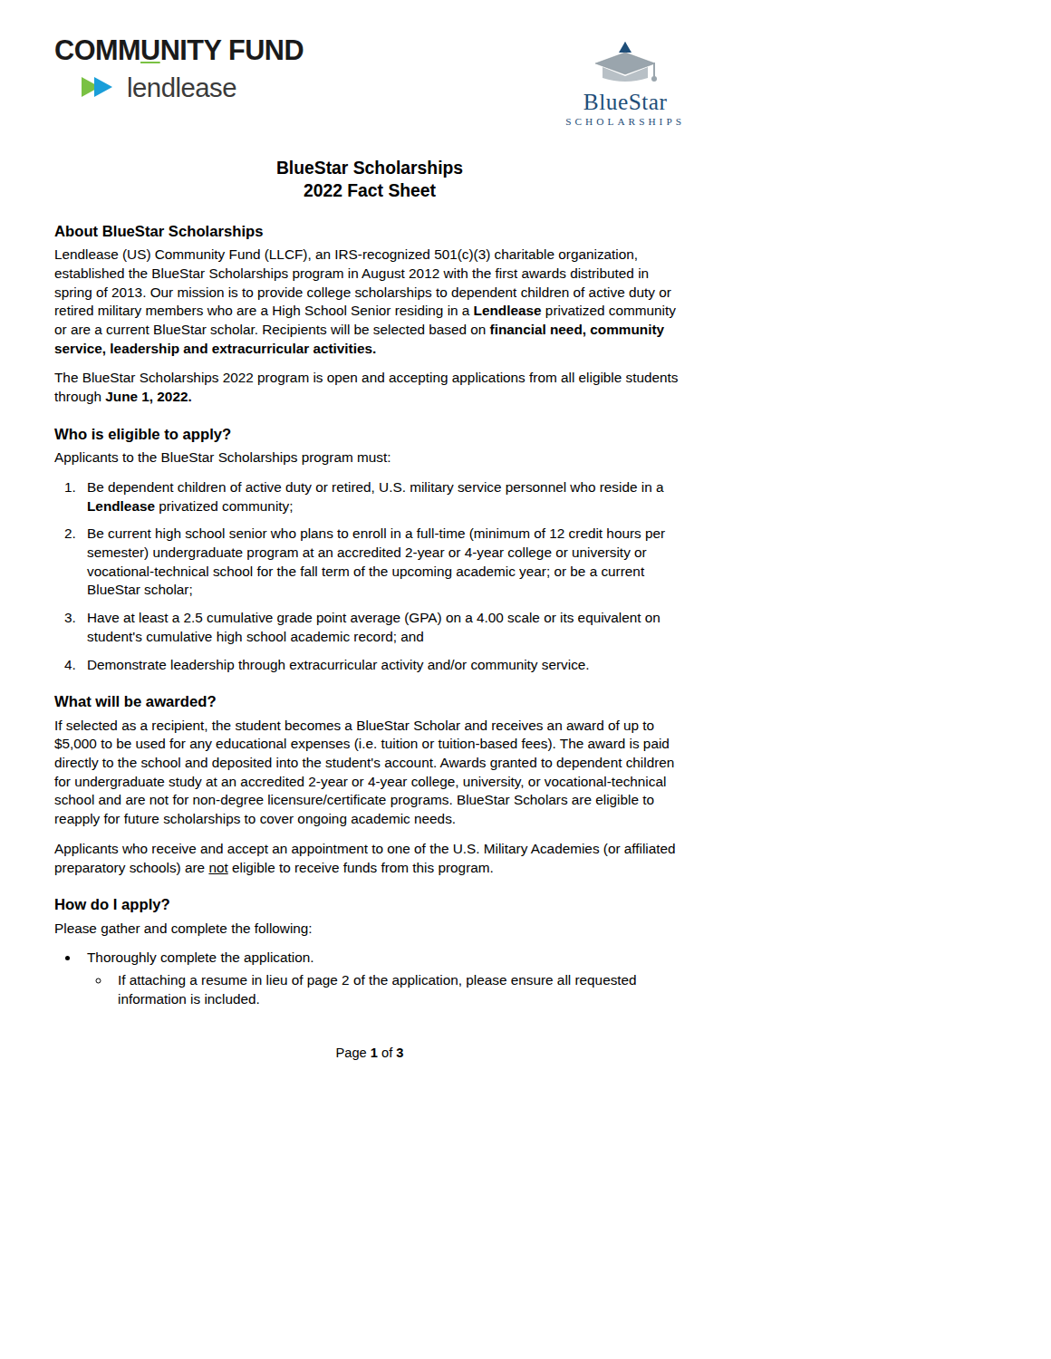COMMUNITY FUND
lendlease
BlueStar
SCHOLARSHIPS
BlueStar Scholarships
2022 Fact Sheet
About BlueStar Scholarships
Lendlease (US) Community Fund (LLCF), an IRS-recognized 501(c)(3) charitable organization, established the BlueStar Scholarships program in August 2012 with the first awards distributed in spring of 2013. Our mission is to provide college scholarships to dependent children of active duty or retired military members who are a High School Senior residing in a Lendlease privatized community or are a current BlueStar scholar. Recipients will be selected based on financial need, community service, leadership and extracurricular activities.
The BlueStar Scholarships 2022 program is open and accepting applications from all eligible students through June 1, 2022.
Who is eligible to apply?
Applicants to the BlueStar Scholarships program must:
Be dependent children of active duty or retired, U.S. military service personnel who reside in a Lendlease privatized community;
Be current high school senior who plans to enroll in a full-time (minimum of 12 credit hours per semester) undergraduate program at an accredited 2-year or 4-year college or university or vocational-technical school for the fall term of the upcoming academic year; or be a current BlueStar scholar;
Have at least a 2.5 cumulative grade point average (GPA) on a 4.00 scale or its equivalent on student's cumulative high school academic record; and
Demonstrate leadership through extracurricular activity and/or community service.
What will be awarded?
If selected as a recipient, the student becomes a BlueStar Scholar and receives an award of up to $5,000 to be used for any educational expenses (i.e. tuition or tuition-based fees). The award is paid directly to the school and deposited into the student's account. Awards granted to dependent children for undergraduate study at an accredited 2-year or 4-year college, university, or vocational-technical school and are not for non-degree licensure/certificate programs. BlueStar Scholars are eligible to reapply for future scholarships to cover ongoing academic needs.
Applicants who receive and accept an appointment to one of the U.S. Military Academies (or affiliated preparatory schools) are not eligible to receive funds from this program.
How do I apply?
Please gather and complete the following:
Thoroughly complete the application.
If attaching a resume in lieu of page 2 of the application, please ensure all requested information is included.
Page 1 of 3